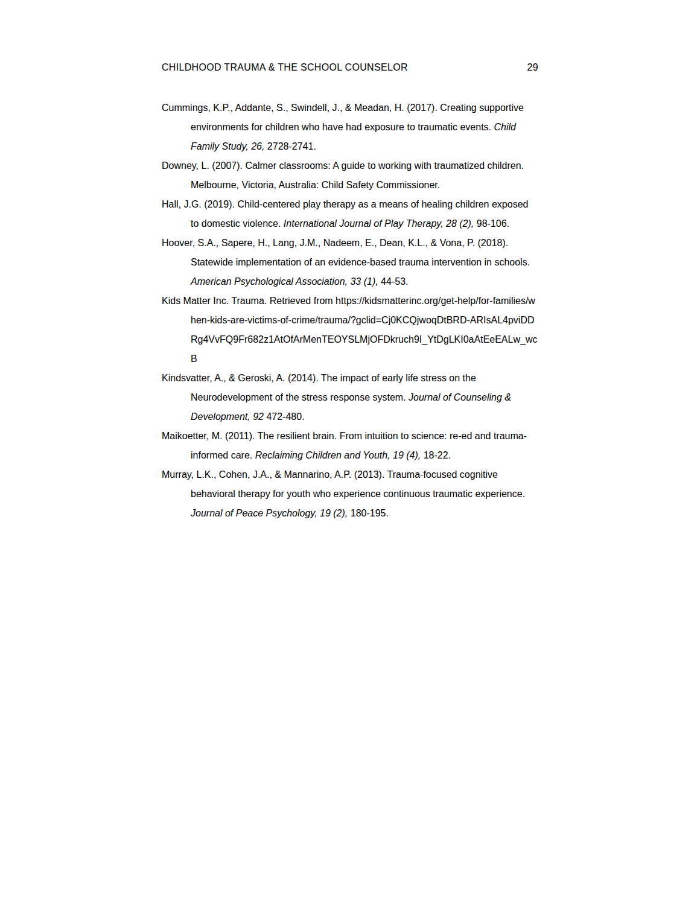Childhood Trauma & The School Counselor 29
Cummings, K.P., Addante, S., Swindell, J., & Meadan, H. (2017). Creating supportive environments for children who have had exposure to traumatic events. Child Family Study, 26, 2728-2741.
Downey, L. (2007). Calmer classrooms: A guide to working with traumatized children. Melbourne, Victoria, Australia: Child Safety Commissioner.
Hall, J.G. (2019). Child-centered play therapy as a means of healing children exposed to domestic violence. International Journal of Play Therapy, 28 (2), 98-106.
Hoover, S.A., Sapere, H., Lang, J.M., Nadeem, E., Dean, K.L., & Vona, P. (2018). Statewide implementation of an evidence-based trauma intervention in schools. American Psychological Association, 33 (1), 44-53.
Kids Matter Inc. Trauma. Retrieved from https://kidsmatterinc.org/get-help/for-families/when-kids-are-victims-of-crime/trauma/?gclid=Cj0KCQjwoqDtBRD-ARIsAL4pviDDRg4VvFQ9Fr682z1AtOfArMenTEOYSLMjOFDkruch9I_YtDgLKI0aAtEeEALw_wcB
Kindsvatter, A., & Geroski, A. (2014). The impact of early life stress on the Neurodevelopment of the stress response system. Journal of Counseling & Development, 92 472-480.
Maikoetter, M. (2011). The resilient brain. From intuition to science: re-ed and trauma-informed care. Reclaiming Children and Youth, 19 (4), 18-22.
Murray, L.K., Cohen, J.A., & Mannarino, A.P. (2013). Trauma-focused cognitive behavioral therapy for youth who experience continuous traumatic experience. Journal of Peace Psychology, 19 (2), 180-195.